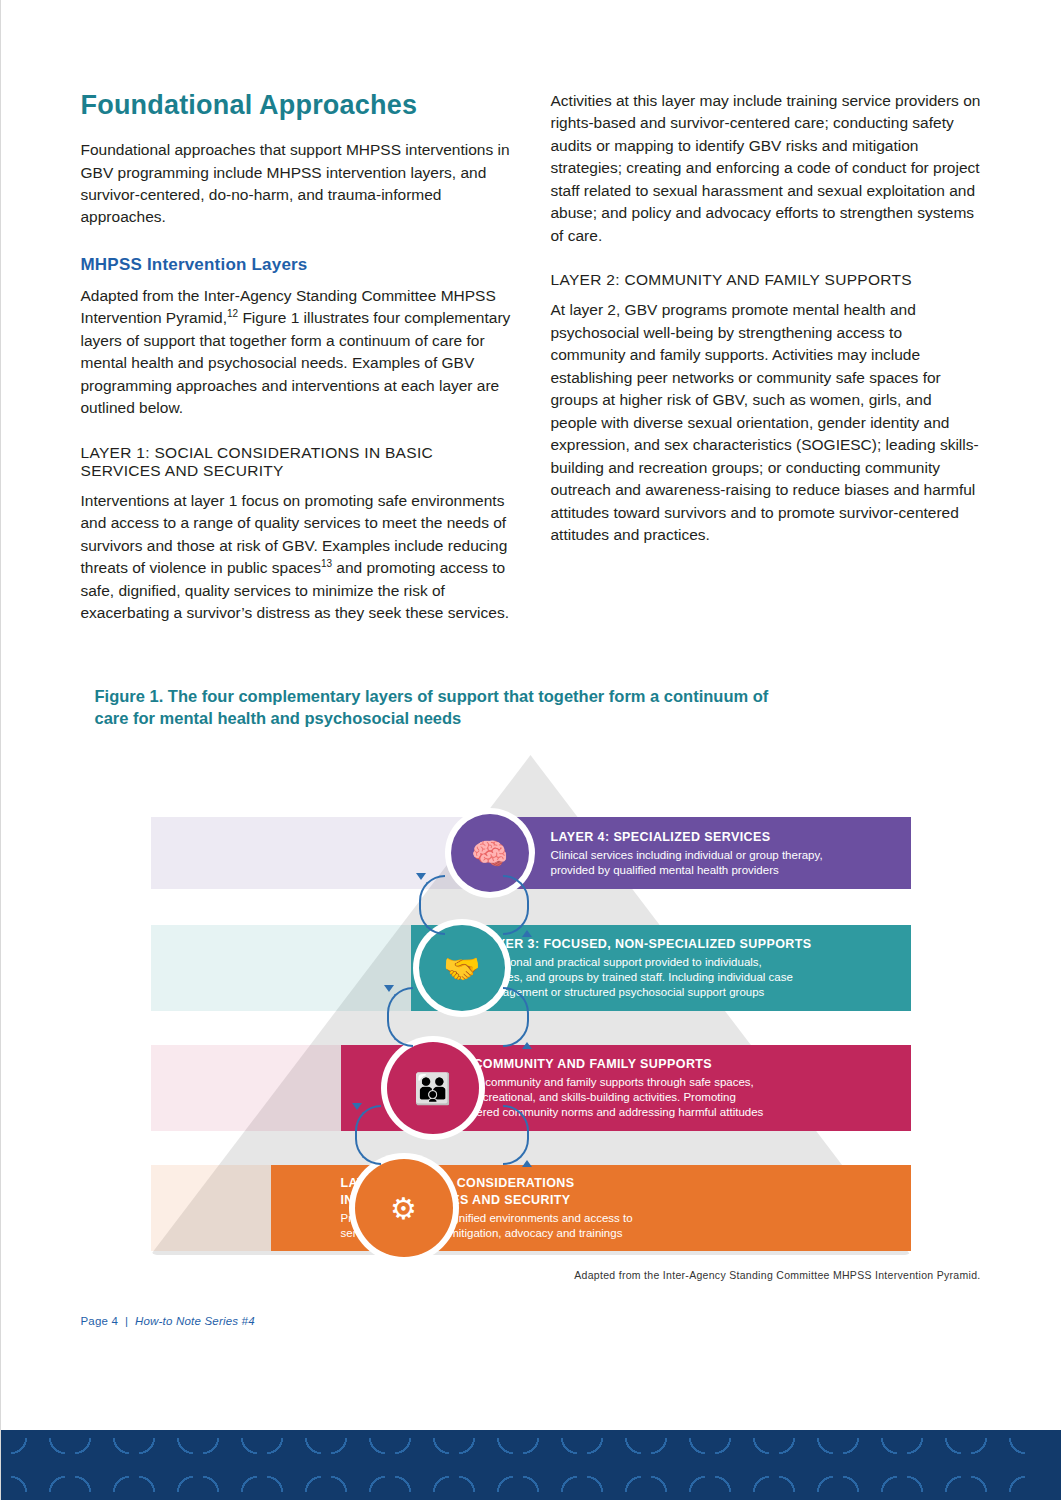Foundational Approaches
Foundational approaches that support MHPSS interventions in GBV programming include MHPSS intervention layers, and survivor-centered, do-no-harm, and trauma-informed approaches.
MHPSS Intervention Layers
Adapted from the Inter-Agency Standing Committee MHPSS Intervention Pyramid,12 Figure 1 illustrates four complementary layers of support that together form a continuum of care for mental health and psychosocial needs. Examples of GBV programming approaches and interventions at each layer are outlined below.
Layer 1: Social Considerations in Basic Services and Security
Interventions at layer 1 focus on promoting safe environments and access to a range of quality services to meet the needs of survivors and those at risk of GBV. Examples include reducing threats of violence in public spaces13 and promoting access to safe, dignified, quality services to minimize the risk of exacerbating a survivor’s distress as they seek these services.
Activities at this layer may include training service providers on rights-based and survivor-centered care; conducting safety audits or mapping to identify GBV risks and mitigation strategies; creating and enforcing a code of conduct for project staff related to sexual harassment and sexual exploitation and abuse; and policy and advocacy efforts to strengthen systems of care.
Layer 2: Community and Family Supports
At layer 2, GBV programs promote mental health and psychosocial well-being by strengthening access to community and family supports. Activities may include establishing peer networks or community safe spaces for groups at higher risk of GBV, such as women, girls, and people with diverse sexual orientation, gender identity and expression, and sex characteristics (SOGIESC); leading skills-building and recreation groups; or conducting community outreach and awareness-raising to reduce biases and harmful attitudes toward survivors and to promote survivor-centered attitudes and practices.
Figure 1. The four complementary layers of support that together form a continuum of
care for mental health and psychosocial needs
LAYER 4: SPECIALIZED SERVICES Clinical services including individual or group therapy,
provided by qualified mental health providers
LAYER 3: FOCUSED, NON-SPECIALIZED SUPPORTS Emotional and practical support provided to individuals,
families, and groups by trained staff. Including individual case
management or structured psychosocial support groups
LAYER 2: COMMUNITY AND FAMILY SUPPORTS Strengthening community and family supports through safe spaces,
networking, recreational, and skills-building activities. Promoting
survivor-centered community norms and addressing harmful attitudes
LAYER 1: SOCIAL CONSIDERATIONS
IN BASIC SERVICES AND SECURITY Promoting safe and dignified environments and access to
services through risk mitigation, advocacy and trainings
🧠
🤝
👪
⚙
Adapted from the Inter-Agency Standing Committee MHPSS Intervention Pyramid.
Page 4 | How-to Note Series #4